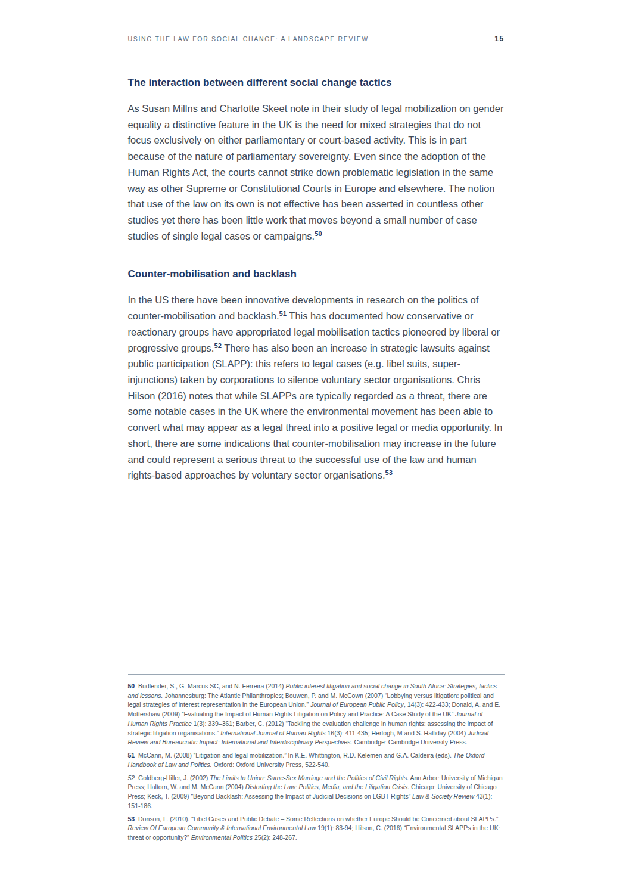Using the law for social change: a landscape review 15
The interaction between different social change tactics
As Susan Millns and Charlotte Skeet note in their study of legal mobilization on gender equality a distinctive feature in the UK is the need for mixed strategies that do not focus exclusively on either parliamentary or court-based activity. This is in part because of the nature of parliamentary sovereignty. Even since the adoption of the Human Rights Act, the courts cannot strike down problematic legislation in the same way as other Supreme or Constitutional Courts in Europe and elsewhere. The notion that use of the law on its own is not effective has been asserted in countless other studies yet there has been little work that moves beyond a small number of case studies of single legal cases or campaigns.50
Counter-mobilisation and backlash
In the US there have been innovative developments in research on the politics of counter-mobilisation and backlash.51 This has documented how conservative or reactionary groups have appropriated legal mobilisation tactics pioneered by liberal or progressive groups.52 There has also been an increase in strategic lawsuits against public participation (SLAPP): this refers to legal cases (e.g. libel suits, super-injunctions) taken by corporations to silence voluntary sector organisations. Chris Hilson (2016) notes that while SLAPPs are typically regarded as a threat, there are some notable cases in the UK where the environmental movement has been able to convert what may appear as a legal threat into a positive legal or media opportunity. In short, there are some indications that counter-mobilisation may increase in the future and could represent a serious threat to the successful use of the law and human rights-based approaches by voluntary sector organisations.53
50 Budlender, S., G. Marcus SC, and N. Ferreira (2014) Public interest litigation and social change in South Africa: Strategies, tactics and lessons. Johannesburg: The Atlantic Philanthropies; Bouwen, P. and M. McCown (2007) “Lobbying versus litigation: political and legal strategies of interest representation in the European Union.” Journal of European Public Policy, 14(3): 422-433; Donald, A. and E. Mottershaw (2009) “Evaluating the Impact of Human Rights Litigation on Policy and Practice: A Case Study of the UK” Journal of Human Rights Practice 1(3): 339–361; Barber, C. (2012) “Tackling the evaluation challenge in human rights: assessing the impact of strategic litigation organisations.” International Journal of Human Rights 16(3): 411-435; Hertogh, M and S. Halliday (2004) Judicial Review and Bureaucratic Impact: International and Interdisciplinary Perspectives. Cambridge: Cambridge University Press.
51 McCann, M. (2008) “Litigation and legal mobilization.” In K.E. Whittington, R.D. Kelemen and G.A. Caldeira (eds). The Oxford Handbook of Law and Politics. Oxford: Oxford University Press, 522-540.
52 Goldberg-Hiller, J. (2002) The Limits to Union: Same-Sex Marriage and the Politics of Civil Rights. Ann Arbor: University of Michigan Press; Haltom, W. and M. McCann (2004) Distorting the Law: Politics, Media, and the Litigation Crisis. Chicago: University of Chicago Press; Keck, T. (2009) “Beyond Backlash: Assessing the Impact of Judicial Decisions on LGBT Rights” Law & Society Review 43(1): 151-186.
53 Donson, F. (2010). “Libel Cases and Public Debate – Some Reflections on whether Europe Should be Concerned about SLAPPs.” Review Of European Community & International Environmental Law 19(1): 83-94; Hilson, C. (2016) “Environmental SLAPPs in the UK: threat or opportunity?” Environmental Politics 25(2): 248-267.